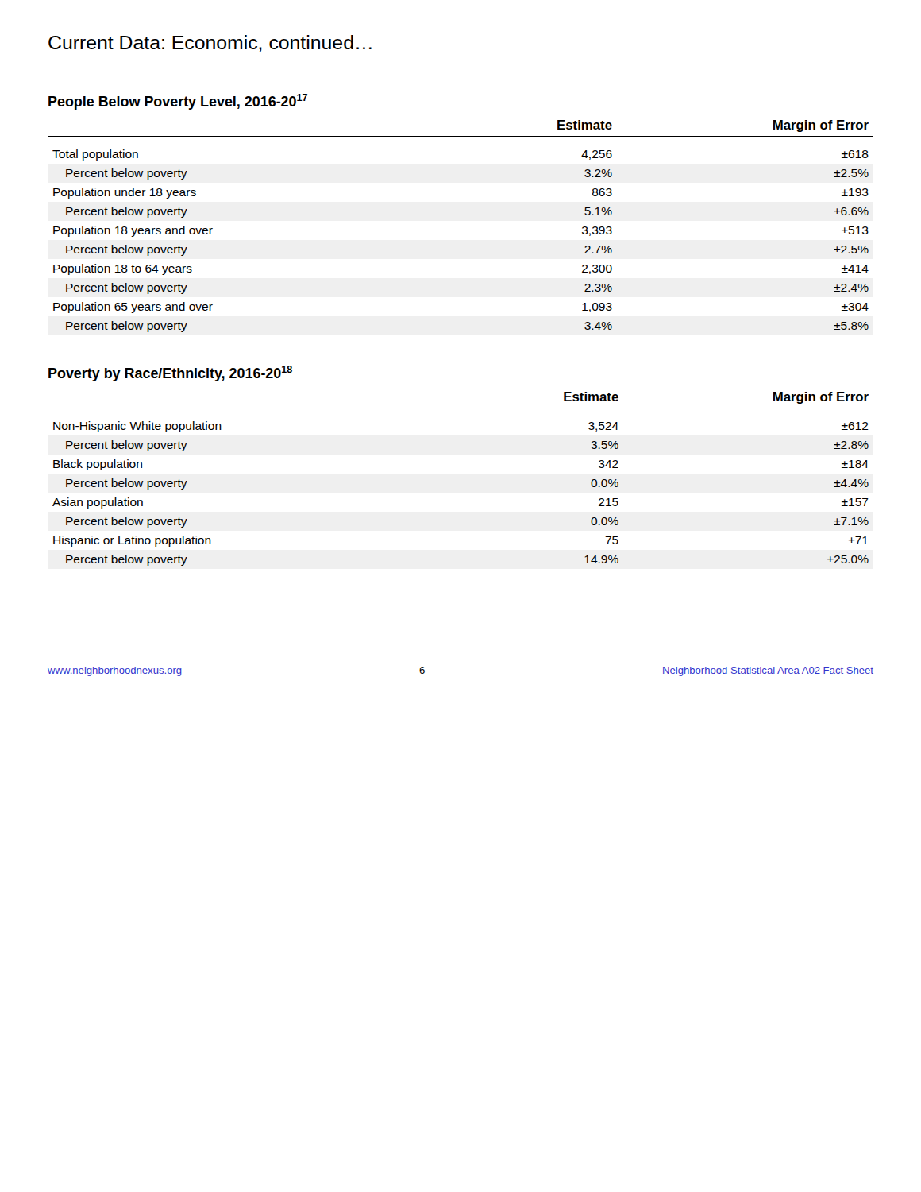Current Data: Economic, continued…
People Below Poverty Level, 2016-20 17
| | Estimate | Margin of Error |
| --- | --- | --- |
| Total population | 4,256 | ±618 |
| Percent below poverty | 3.2% | ±2.5% |
| Population under 18 years | 863 | ±193 |
| Percent below poverty | 5.1% | ±6.6% |
| Population 18 years and over | 3,393 | ±513 |
| Percent below poverty | 2.7% | ±2.5% |
| Population 18 to 64 years | 2,300 | ±414 |
| Percent below poverty | 2.3% | ±2.4% |
| Population 65 years and over | 1,093 | ±304 |
| Percent below poverty | 3.4% | ±5.8% |
Poverty by Race/Ethnicity, 2016-20 18
| | Estimate | Margin of Error |
| --- | --- | --- |
| Non-Hispanic White population | 3,524 | ±612 |
| Percent below poverty | 3.5% | ±2.8% |
| Black population | 342 | ±184 |
| Percent below poverty | 0.0% | ±4.4% |
| Asian population | 215 | ±157 |
| Percent below poverty | 0.0% | ±7.1% |
| Hispanic or Latino population | 75 | ±71 |
| Percent below poverty | 14.9% | ±25.0% |
www.neighborhoodnexus.org 6 Neighborhood Statistical Area A02 Fact Sheet